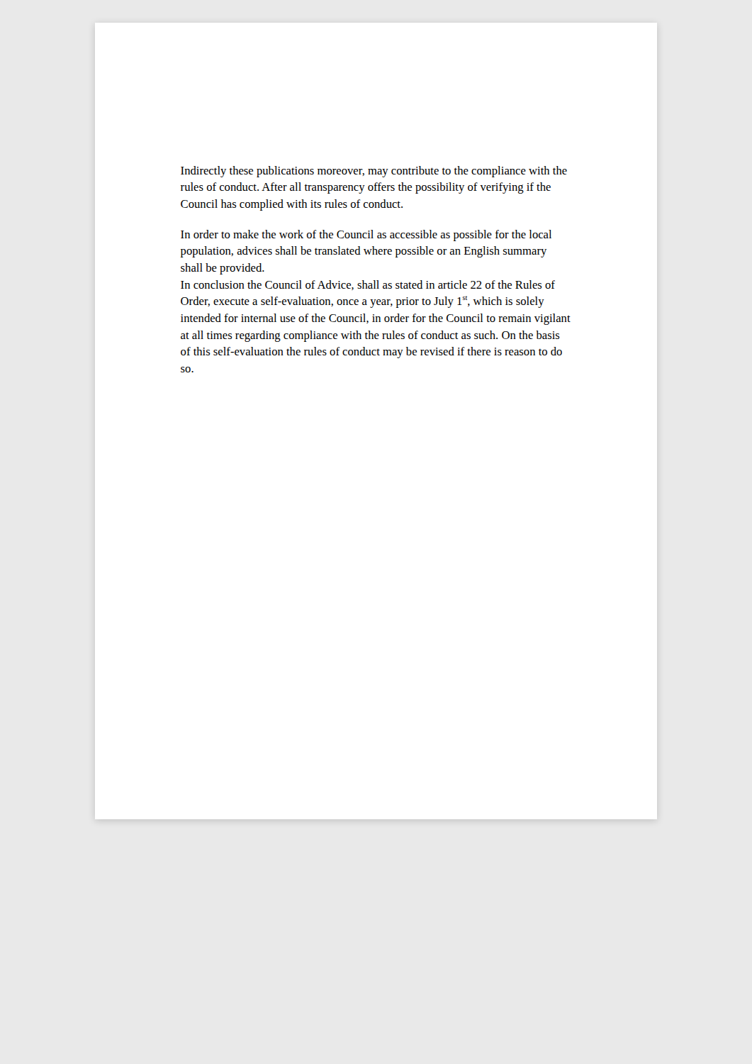Indirectly these publications moreover, may contribute to the compliance with the rules of conduct. After all transparency offers the possibility of verifying if the Council has complied with its rules of conduct.
In order to make the work of the Council as accessible as possible for the local population, advices shall be translated where possible or an English summary shall be provided.
In conclusion the Council of Advice, shall as stated in article 22 of the Rules of Order, execute a self-evaluation, once a year, prior to July 1st, which is solely intended for internal use of the Council, in order for the Council to remain vigilant at all times regarding compliance with the rules of conduct as such. On the basis of this self-evaluation the rules of conduct may be revised if there is reason to do so.